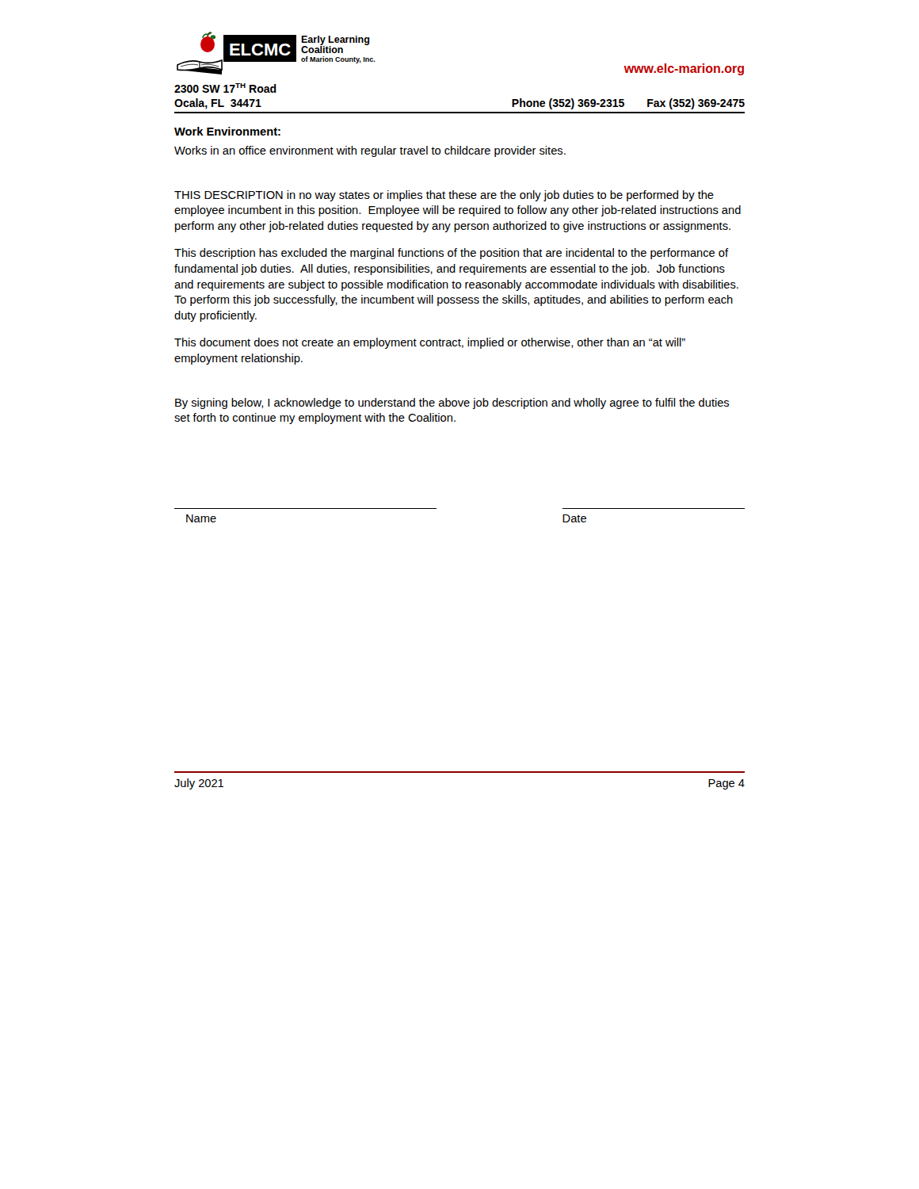ELCMC Early Learning Coalition of Marion County, Inc.
www.elc-marion.org
2300 SW 17TH Road
Ocala, FL 34471
Phone (352) 369-2315 Fax (352) 369-2475
Work Environment:
Works in an office environment with regular travel to childcare provider sites.
THIS DESCRIPTION in no way states or implies that these are the only job duties to be performed by the employee incumbent in this position. Employee will be required to follow any other job-related instructions and perform any other job-related duties requested by any person authorized to give instructions or assignments.
This description has excluded the marginal functions of the position that are incidental to the performance of fundamental job duties. All duties, responsibilities, and requirements are essential to the job. Job functions and requirements are subject to possible modification to reasonably accommodate individuals with disabilities. To perform this job successfully, the incumbent will possess the skills, aptitudes, and abilities to perform each duty proficiently.
This document does not create an employment contract, implied or otherwise, other than an “at will” employment relationship.
By signing below, I acknowledge to understand the above job description and wholly agree to fulfil the duties set forth to continue my employment with the Coalition.
Name
Date
July 2021
Page 4